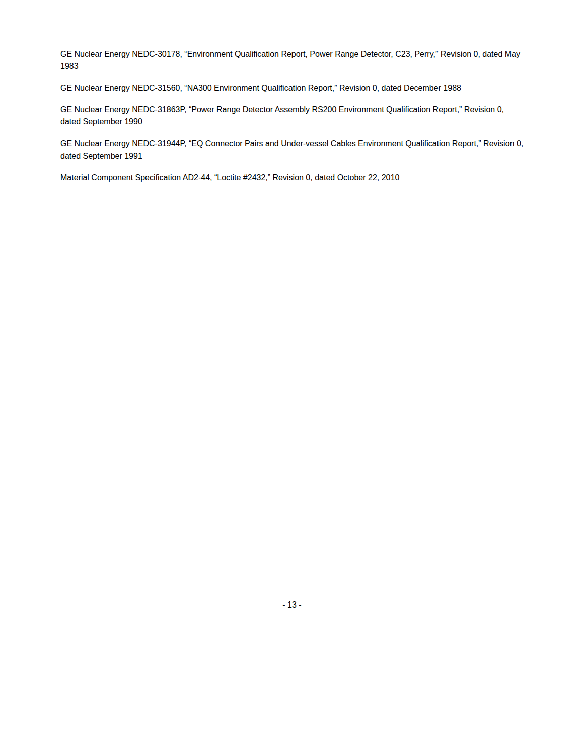GE Nuclear Energy NEDC-30178, “Environment Qualification Report, Power Range Detector, C23, Perry,” Revision 0, dated May 1983
GE Nuclear Energy NEDC-31560, “NA300 Environment Qualification Report,” Revision 0, dated December 1988
GE Nuclear Energy NEDC-31863P, “Power Range Detector Assembly RS200 Environment Qualification Report,” Revision 0, dated September 1990
GE Nuclear Energy NEDC-31944P, “EQ Connector Pairs and Under-vessel Cables Environment Qualification Report,” Revision 0, dated September 1991
Material Component Specification AD2-44, “Loctite #2432,” Revision 0, dated October 22, 2010
- 13 -